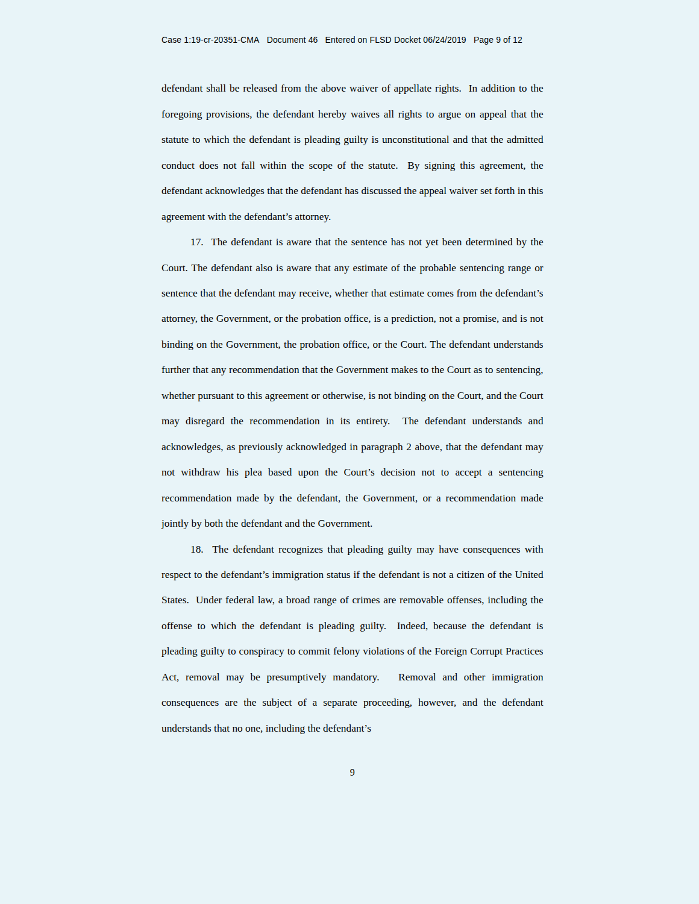Case 1:19-cr-20351-CMA Document 46 Entered on FLSD Docket 06/24/2019 Page 9 of 12
defendant shall be released from the above waiver of appellate rights. In addition to the foregoing provisions, the defendant hereby waives all rights to argue on appeal that the statute to which the defendant is pleading guilty is unconstitutional and that the admitted conduct does not fall within the scope of the statute. By signing this agreement, the defendant acknowledges that the defendant has discussed the appeal waiver set forth in this agreement with the defendant’s attorney.
17. The defendant is aware that the sentence has not yet been determined by the Court. The defendant also is aware that any estimate of the probable sentencing range or sentence that the defendant may receive, whether that estimate comes from the defendant’s attorney, the Government, or the probation office, is a prediction, not a promise, and is not binding on the Government, the probation office, or the Court. The defendant understands further that any recommendation that the Government makes to the Court as to sentencing, whether pursuant to this agreement or otherwise, is not binding on the Court, and the Court may disregard the recommendation in its entirety. The defendant understands and acknowledges, as previously acknowledged in paragraph 2 above, that the defendant may not withdraw his plea based upon the Court’s decision not to accept a sentencing recommendation made by the defendant, the Government, or a recommendation made jointly by both the defendant and the Government.
18. The defendant recognizes that pleading guilty may have consequences with respect to the defendant’s immigration status if the defendant is not a citizen of the United States. Under federal law, a broad range of crimes are removable offenses, including the offense to which the defendant is pleading guilty. Indeed, because the defendant is pleading guilty to conspiracy to commit felony violations of the Foreign Corrupt Practices Act, removal may be presumptively mandatory. Removal and other immigration consequences are the subject of a separate proceeding, however, and the defendant understands that no one, including the defendant’s
9